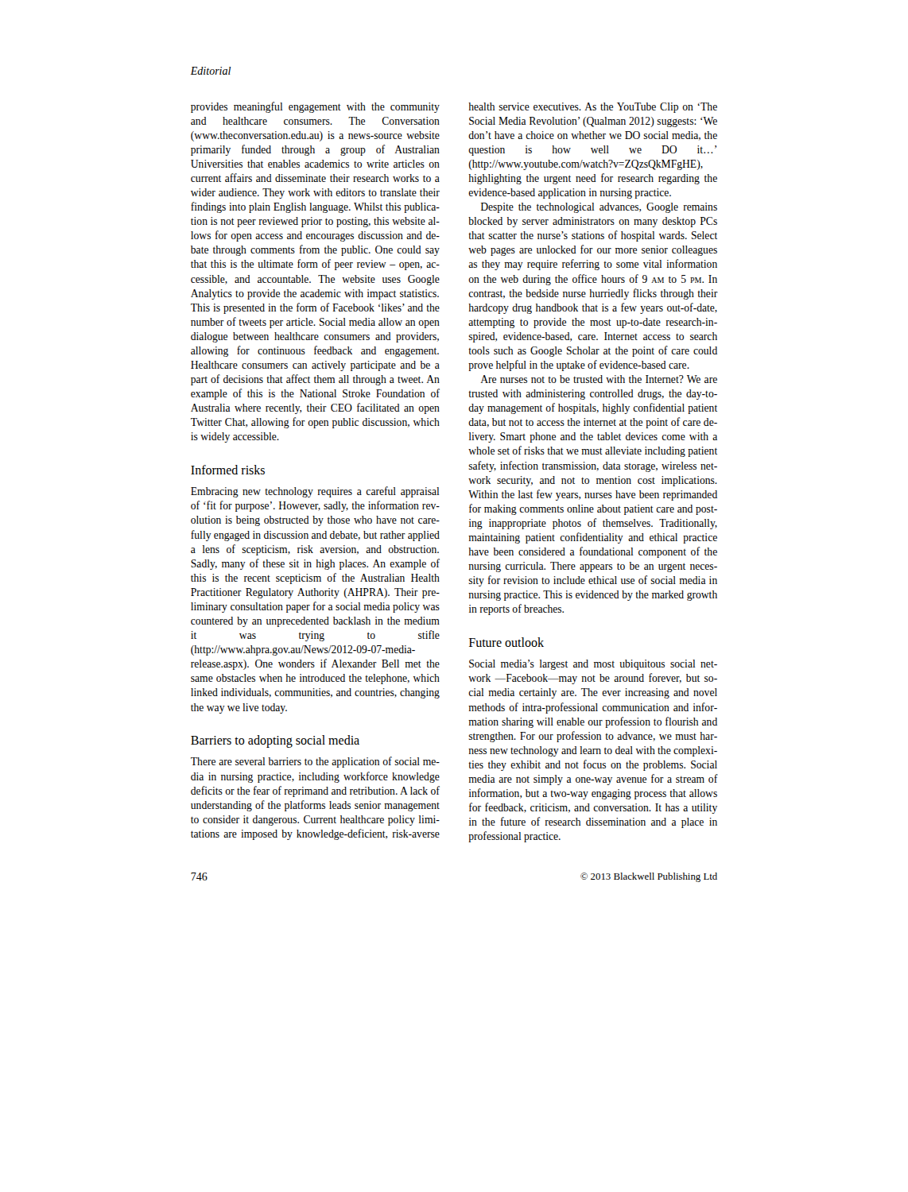Editorial
provides meaningful engagement with the community and healthcare consumers. The Conversation (www.theconversation.edu.au) is a news-source website primarily funded through a group of Australian Universities that enables academics to write articles on current affairs and disseminate their research works to a wider audience. They work with editors to translate their findings into plain English language. Whilst this publication is not peer reviewed prior to posting, this website allows for open access and encourages discussion and debate through comments from the public. One could say that this is the ultimate form of peer review – open, accessible, and accountable. The website uses Google Analytics to provide the academic with impact statistics. This is presented in the form of Facebook ‘likes’ and the number of tweets per article. Social media allow an open dialogue between healthcare consumers and providers, allowing for continuous feedback and engagement. Healthcare consumers can actively participate and be a part of decisions that affect them all through a tweet. An example of this is the National Stroke Foundation of Australia where recently, their CEO facilitated an open Twitter Chat, allowing for open public discussion, which is widely accessible.
Informed risks
Embracing new technology requires a careful appraisal of ‘fit for purpose’. However, sadly, the information revolution is being obstructed by those who have not carefully engaged in discussion and debate, but rather applied a lens of scepticism, risk aversion, and obstruction. Sadly, many of these sit in high places. An example of this is the recent scepticism of the Australian Health Practitioner Regulatory Authority (AHPRA). Their preliminary consultation paper for a social media policy was countered by an unprecedented backlash in the medium it was trying to stifle (http://www.ahpra.gov.au/News/2012-09-07-media-release.aspx). One wonders if Alexander Bell met the same obstacles when he introduced the telephone, which linked individuals, communities, and countries, changing the way we live today.
Barriers to adopting social media
There are several barriers to the application of social media in nursing practice, including workforce knowledge deficits or the fear of reprimand and retribution. A lack of understanding of the platforms leads senior management to consider it dangerous. Current healthcare policy limitations are imposed by knowledge-deficient, risk-averse health service executives. As the YouTube Clip on ‘The Social Media Revolution’ (Qualman 2012) suggests: ‘We don’t have a choice on whether we DO social media, the question is how well we DO it…’ (http://www.youtube.com/watch?v=ZQzsQkMFgHE), highlighting the urgent need for research regarding the evidence-based application in nursing practice.
Despite the technological advances, Google remains blocked by server administrators on many desktop PCs that scatter the nurse’s stations of hospital wards. Select web pages are unlocked for our more senior colleagues as they may require referring to some vital information on the web during the office hours of 9 am to 5 pm. In contrast, the bedside nurse hurriedly flicks through their hardcopy drug handbook that is a few years out-of-date, attempting to provide the most up-to-date research-inspired, evidence-based, care. Internet access to search tools such as Google Scholar at the point of care could prove helpful in the uptake of evidence-based care.
Are nurses not to be trusted with the Internet? We are trusted with administering controlled drugs, the day-to-day management of hospitals, highly confidential patient data, but not to access the internet at the point of care delivery. Smart phone and the tablet devices come with a whole set of risks that we must alleviate including patient safety, infection transmission, data storage, wireless network security, and not to mention cost implications. Within the last few years, nurses have been reprimanded for making comments online about patient care and posting inappropriate photos of themselves. Traditionally, maintaining patient confidentiality and ethical practice have been considered a foundational component of the nursing curricula. There appears to be an urgent necessity for revision to include ethical use of social media in nursing practice. This is evidenced by the marked growth in reports of breaches.
Future outlook
Social media’s largest and most ubiquitous social network —Facebook—may not be around forever, but social media certainly are. The ever increasing and novel methods of intra-professional communication and information sharing will enable our profession to flourish and strengthen. For our profession to advance, we must harness new technology and learn to deal with the complexities they exhibit and not focus on the problems. Social media are not simply a one-way avenue for a stream of information, but a two-way engaging process that allows for feedback, criticism, and conversation. It has a utility in the future of research dissemination and a place in professional practice.
746
© 2013 Blackwell Publishing Ltd